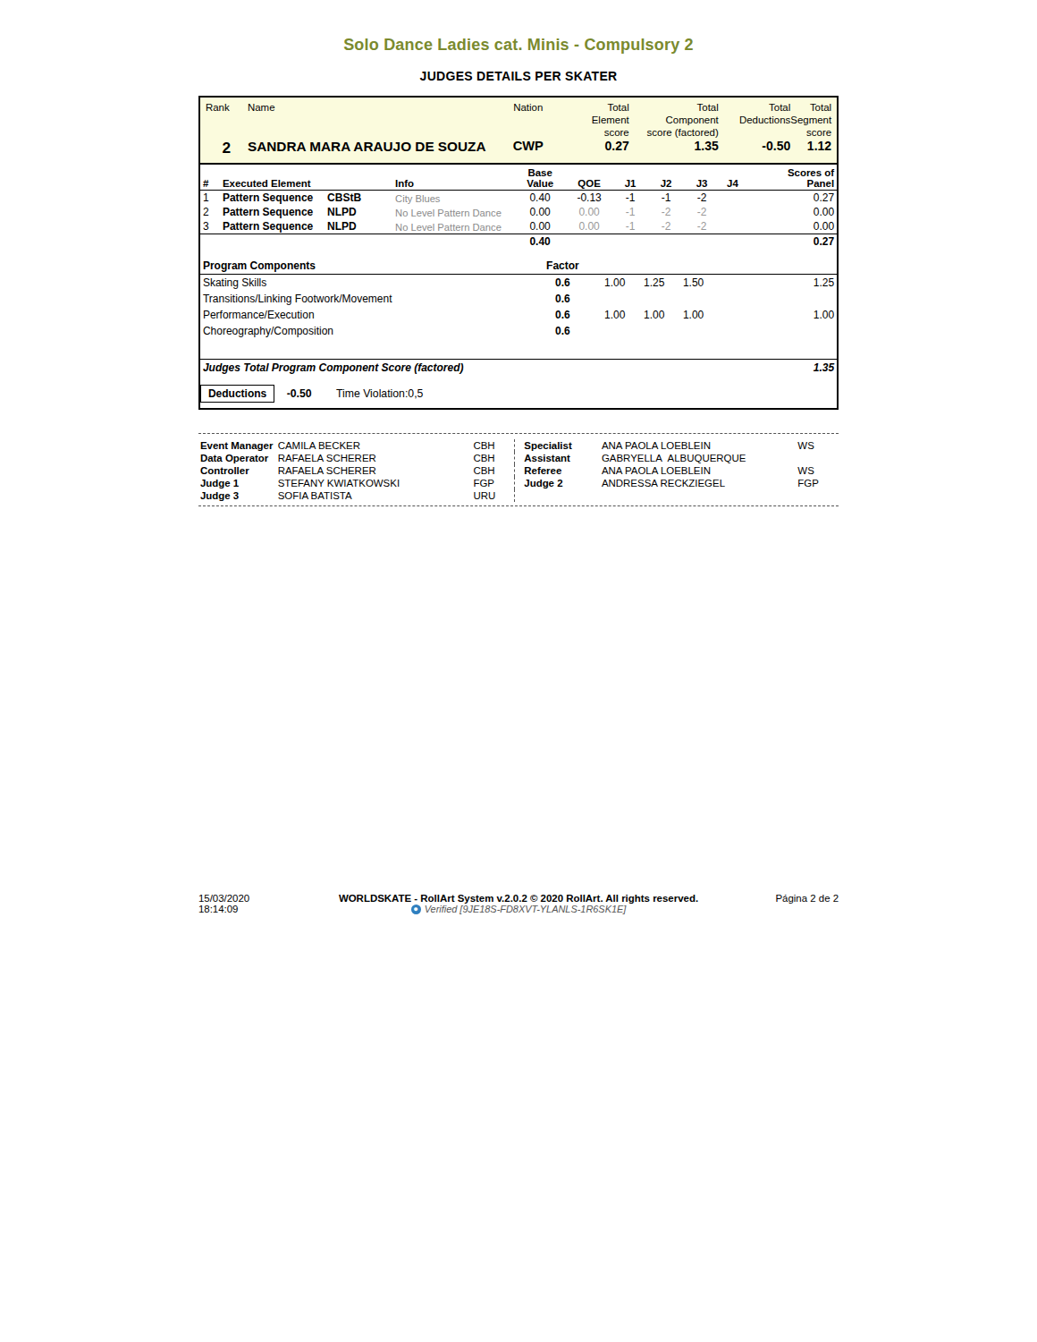Solo Dance Ladies cat. Minis - Compulsory 2
JUDGES DETAILS PER SKATER
| Rank | Name | Nation | Total Element score | Total Component score (factored) | Total Deductions | Total Segment score |
| 2 | SANDRA MARA ARAUJO DE SOUZA | CWP | 0.27 | 1.35 | -0.50 | 1.12 |
| # | Executed Element | | Info | Base Value | QOE | J1 | J2 | J3 | J4 | Scores of Panel |
| --- | --- | --- | --- | --- | --- | --- | --- | --- | --- | --- |
| 1 | Pattern Sequence | CBStB | City Blues | 0.40 | -0.13 | -1 | -1 | -2 | | 0.27 |
| 2 | Pattern Sequence | NLPD | No Level Pattern Dance | 0.00 | 0.00 | -1 | -2 | -2 | | 0.00 |
| 3 | Pattern Sequence | NLPD | No Level Pattern Dance | 0.00 | 0.00 | -1 | -2 | -2 | | 0.00 |
| | | | | 0.40 | | | | | | 0.27 |
| Program Components | Factor | | | | | |
| Skating Skills | 0.6 | 1.00 | 1.25 | 1.50 | | 1.25 |
| Transitions/Linking Footwork/Movement | 0.6 | | | | | |
| Performance/Execution | 0.6 | 1.00 | 1.00 | 1.00 | | 1.00 |
| Choreography/Composition | 0.6 | | | | | |
| Judges Total Program Component Score (factored) | 1.35 |
Deductions -0.50 Time Violation:0,5
| Event Manager | CAMILA BECKER | CBH | Specialist | ANA PAOLA LOEBLEIN | WS |
| Data Operator | RAFAELA SCHERER | CBH | Assistant | GABRYELLA ALBUQUERQUE | |
| Controller | RAFAELA SCHERER | CBH | Referee | ANA PAOLA LOEBLEIN | WS |
| Judge 1 | STEFANY KWIATKOWSKI | FGP | Judge 2 | ANDRESSA RECKZIEGEL | FGP |
| Judge 3 | SOFIA BATISTA | URU | | | |
| 15/03/2020 | WORLDSKATE - RollArt System v.2.0.2 © 2020 RollArt. All rights reserved. | Página 2 de 2 |
| 18:14:09 | ● Verified [9JE18S-FD8XVT-YLANLS-1R6SK1E] | |